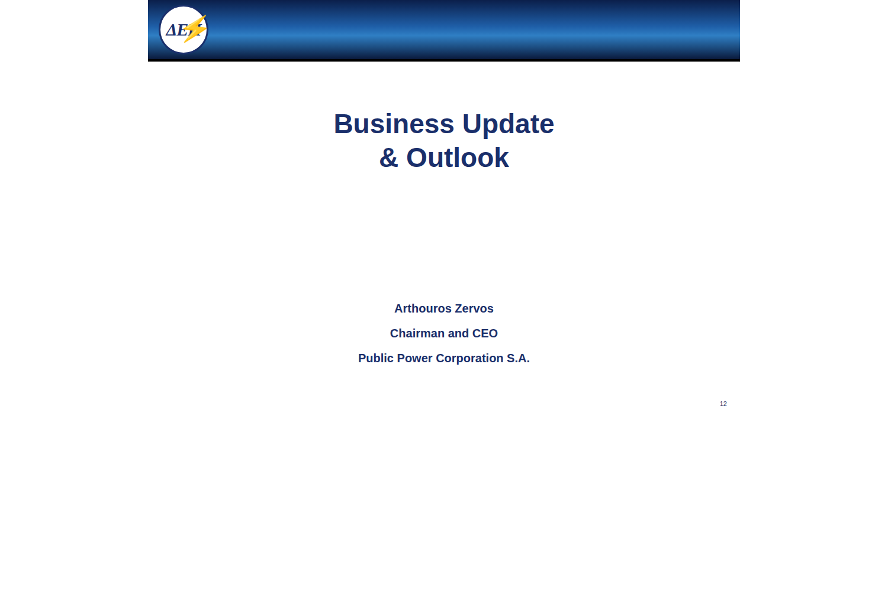ΔEH ⚡
Business Update
& Outlook
Arthouros Zervos
Chairman and CEO
Public Power Corporation S.A.
12